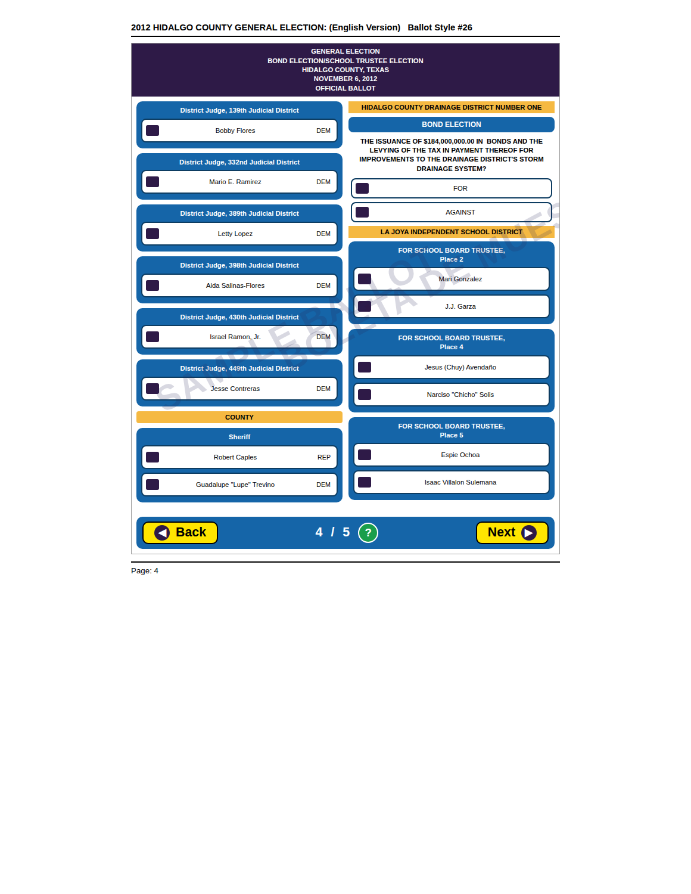2012 HIDALGO COUNTY GENERAL ELECTION: (English Version) Ballot Style #26
GENERAL ELECTION
BOND ELECTION/SCHOOL TRUSTEE ELECTION
HIDALGO COUNTY, TEXAS
NOVEMBER 6, 2012
OFFICIAL BALLOT
District Judge, 139th Judicial District
Bobby Flores
DEM
District Judge, 332nd Judicial District
Mario E. Ramirez
DEM
District Judge, 389th Judicial District
Letty Lopez
DEM
District Judge, 398th Judicial District
Aida Salinas-Flores
DEM
District Judge, 430th Judicial District
Israel Ramon, Jr.
DEM
District Judge, 449th Judicial District
Jesse Contreras
DEM
COUNTY
Sheriff
Robert Caples
REP
Guadalupe "Lupe" Trevino
DEM
HIDALGO COUNTY DRAINAGE DISTRICT NUMBER ONE
BOND ELECTION
THE ISSUANCE OF $184,000,000.00 IN BONDS AND THE LEVYING OF THE TAX IN PAYMENT THEREOF FOR IMPROVEMENTS TO THE DRAINAGE DISTRICT'S STORM DRAINAGE SYSTEM?
FOR
AGAINST
LA JOYA INDEPENDENT SCHOOL DISTRICT
FOR SCHOOL BOARD TRUSTEE,
Place 2
Mari Gonzalez
J.J. Garza
FOR SCHOOL BOARD TRUSTEE,
Place 4
Jesus (Chuy) Avendaño
Narciso "Chicho" Solis
FOR SCHOOL BOARD TRUSTEE,
Place 5
Espie Ochoa
Isaac Villalon Sulemana
◀ Back
4/5 ?
Next ▶
SAMPLE BALLOT
BOLETA DE MUESTRA
Page: 4